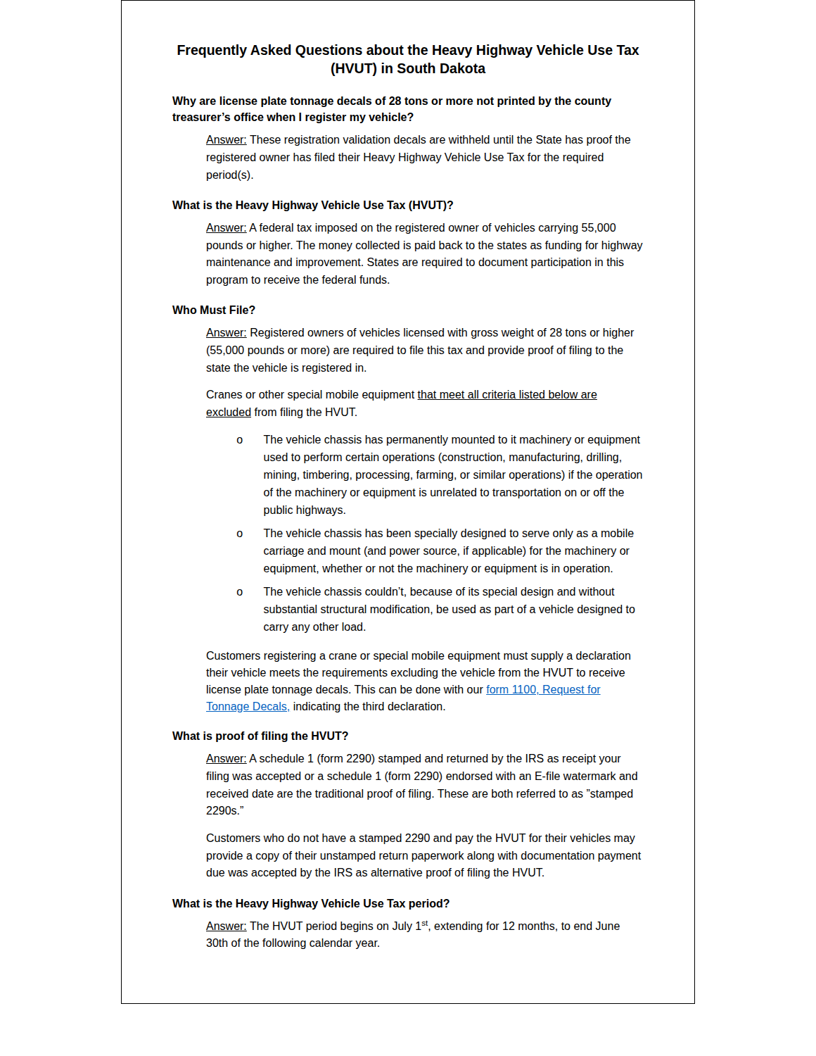Frequently Asked Questions about the Heavy Highway Vehicle Use Tax (HVUT) in South Dakota
Why are license plate tonnage decals of 28 tons or more not printed by the county treasurer’s office when I register my vehicle?
Answer: These registration validation decals are withheld until the State has proof the registered owner has filed their Heavy Highway Vehicle Use Tax for the required period(s).
What is the Heavy Highway Vehicle Use Tax (HVUT)?
Answer: A federal tax imposed on the registered owner of vehicles carrying 55,000 pounds or higher. The money collected is paid back to the states as funding for highway maintenance and improvement. States are required to document participation in this program to receive the federal funds.
Who Must File?
Answer: Registered owners of vehicles licensed with gross weight of 28 tons or higher (55,000 pounds or more) are required to file this tax and provide proof of filing to the state the vehicle is registered in.
Cranes or other special mobile equipment that meet all criteria listed below are excluded from filing the HVUT.
The vehicle chassis has permanently mounted to it machinery or equipment used to perform certain operations (construction, manufacturing, drilling, mining, timbering, processing, farming, or similar operations) if the operation of the machinery or equipment is unrelated to transportation on or off the public highways.
The vehicle chassis has been specially designed to serve only as a mobile carriage and mount (and power source, if applicable) for the machinery or equipment, whether or not the machinery or equipment is in operation.
The vehicle chassis couldn’t, because of its special design and without substantial structural modification, be used as part of a vehicle designed to carry any other load.
Customers registering a crane or special mobile equipment must supply a declaration their vehicle meets the requirements excluding the vehicle from the HVUT to receive license plate tonnage decals. This can be done with our form 1100, Request for Tonnage Decals, indicating the third declaration.
What is proof of filing the HVUT?
Answer: A schedule 1 (form 2290) stamped and returned by the IRS as receipt your filing was accepted or a schedule 1 (form 2290) endorsed with an E-file watermark and received date are the traditional proof of filing. These are both referred to as ”stamped 2290s.”
Customers who do not have a stamped 2290 and pay the HVUT for their vehicles may provide a copy of their unstamped return paperwork along with documentation payment due was accepted by the IRS as alternative proof of filing the HVUT.
What is the Heavy Highway Vehicle Use Tax period?
Answer: The HVUT period begins on July 1st, extending for 12 months, to end June 30th of the following calendar year.